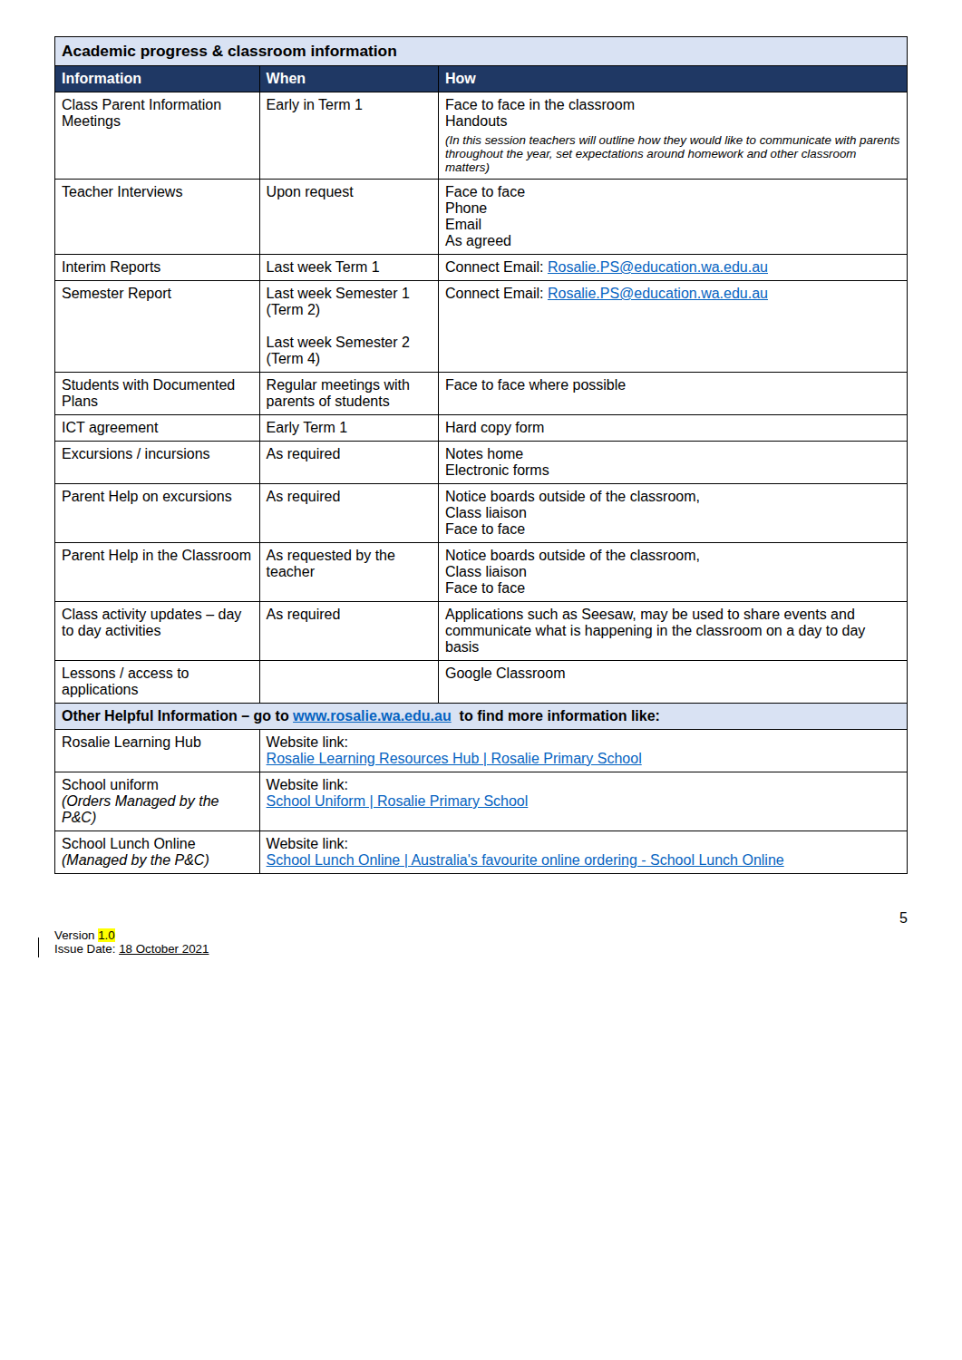| Academic progress & classroom information |
| Information | When | How |
| Class Parent Information Meetings | Early in Term 1 | Face to face in the classroom Handouts (In this session teachers will outline how they would like to communicate with parents throughout the year, set expectations around homework and other classroom matters) |
| Teacher Interviews | Upon request | Face to face Phone Email As agreed |
| Interim Reports | Last week Term 1 | Connect Email: Rosalie.PS@education.wa.edu.au |
| Semester Report | Last week Semester 1 (Term 2) Last week Semester 2 (Term 4) | Connect Email: Rosalie.PS@education.wa.edu.au |
| Students with Documented Plans | Regular meetings with parents of students | Face to face where possible |
| ICT agreement | Early Term 1 | Hard copy form |
| Excursions / incursions | As required | Notes home Electronic forms |
| Parent Help on excursions | As required | Notice boards outside of the classroom, Class liaison Face to face |
| Parent Help in the Classroom | As requested by the teacher | Notice boards outside of the classroom, Class liaison Face to face |
| Class activity updates – day to day activities | As required | Applications such as Seesaw, may be used to share events and communicate what is happening in the classroom on a day to day basis |
| Lessons / access to applications | | Google Classroom |
| Other Helpful Information – go to www.rosalie.wa.edu.au to find more information like: |
| Rosalie Learning Hub | Website link: Rosalie Learning Resources Hub / Rosalie Primary School |
| School uniform (Orders Managed by the P&C) | Website link: School Uniform / Rosalie Primary School |
| School Lunch Online (Managed by the P&C) | Website link: School Lunch Online / Australia's favourite online ordering - School Lunch Online |
5 Version 1.0
Issue Date: 18 October 2021